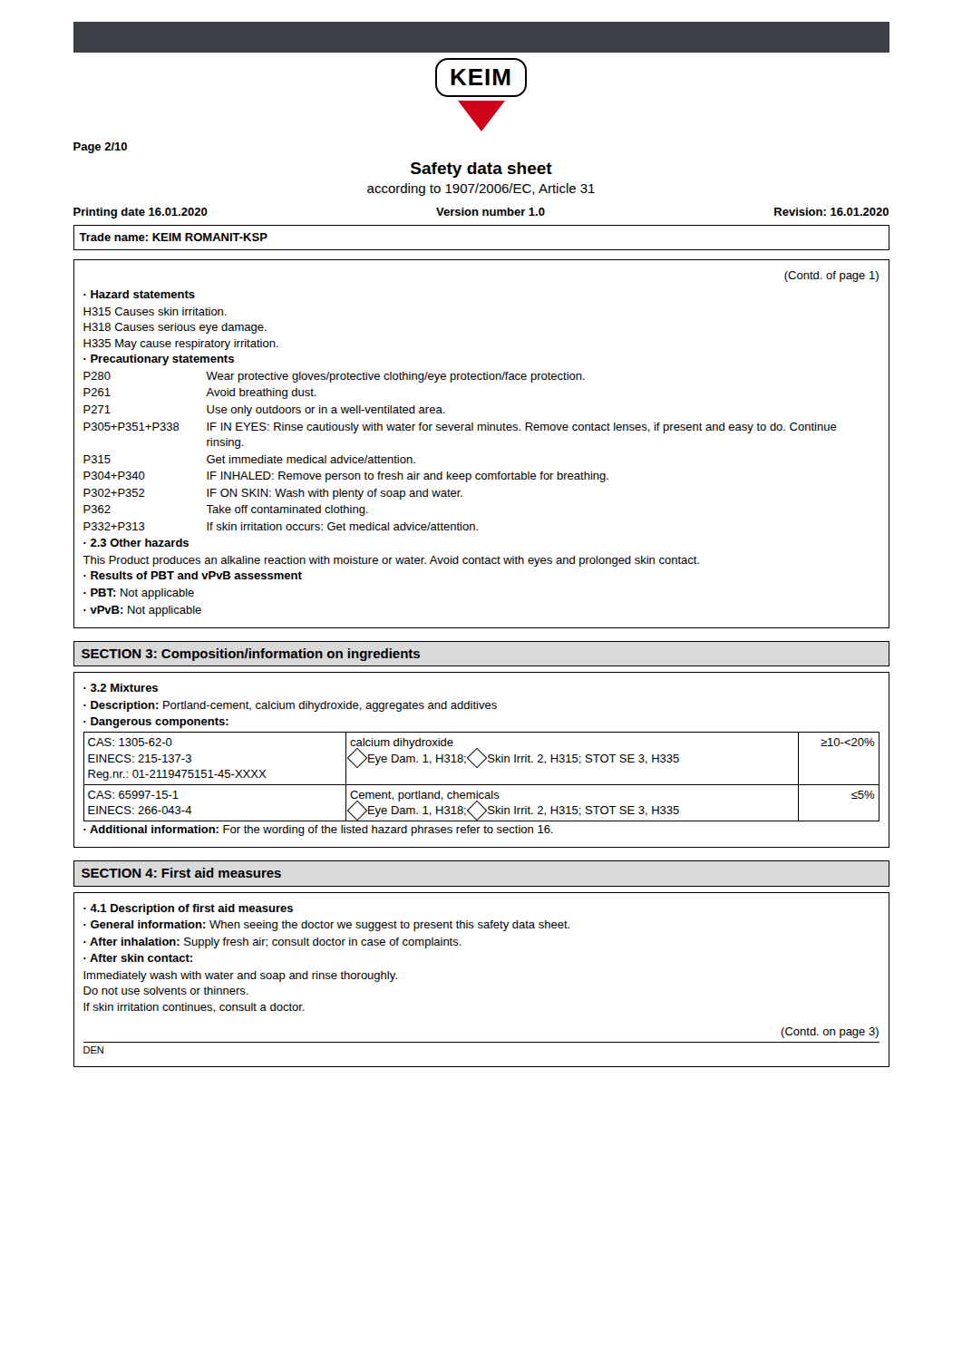KEIM
Page 2/10
Safety data sheet
according to 1907/2006/EC, Article 31
Printing date 16.01.2020
Version number 1.0
Revision: 16.01.2020
Trade name: KEIM ROMANIT-KSP
(Contd. of page 1)
Hazard statements
H315 Causes skin irritation.
H318 Causes serious eye damage.
H335 May cause respiratory irritation.
Precautionary statements
| P280 | Wear protective gloves/protective clothing/eye protection/face protection. |
| P261 | Avoid breathing dust. |
| P271 | Use only outdoors or in a well-ventilated area. |
| P305+P351+P338 | IF IN EYES: Rinse cautiously with water for several minutes. Remove contact lenses, if present and easy to do. Continue rinsing. |
| P315 | Get immediate medical advice/attention. |
| P304+P340 | IF INHALED: Remove person to fresh air and keep comfortable for breathing. |
| P302+P352 | IF ON SKIN: Wash with plenty of soap and water. |
| P362 | Take off contaminated clothing. |
| P332+P313 | If skin irritation occurs: Get medical advice/attention. |
2.3 Other hazards
This Product produces an alkaline reaction with moisture or water. Avoid contact with eyes and prolonged skin contact.
Results of PBT and vPvB assessment
PBT: Not applicable
vPvB: Not applicable
SECTION 3: Composition/information on ingredients
3.2 Mixtures
Description: Portland-cement, calcium dihydroxide, aggregates and additives
Dangerous components:
| CAS: 1305-62-0 EINECS: 215-137-3 Reg.nr.: 01-2119475151-45-XXXX | calcium dihydroxide Eye Dam. 1, H318; Skin Irrit. 2, H315; STOT SE 3, H335 | ≥10-<20% |
| CAS: 65997-15-1 EINECS: 266-043-4 | Cement, portland, chemicals Eye Dam. 1, H318; Skin Irrit. 2, H315; STOT SE 3, H335 | ≤5% |
Additional information: For the wording of the listed hazard phrases refer to section 16.
SECTION 4: First aid measures
4.1 Description of first aid measures
General information: When seeing the doctor we suggest to present this safety data sheet.
After inhalation: Supply fresh air; consult doctor in case of complaints.
After skin contact:
Immediately wash with water and soap and rinse thoroughly.
Do not use solvents or thinners.
If skin irritation continues, consult a doctor.
(Contd. on page 3)
DEN